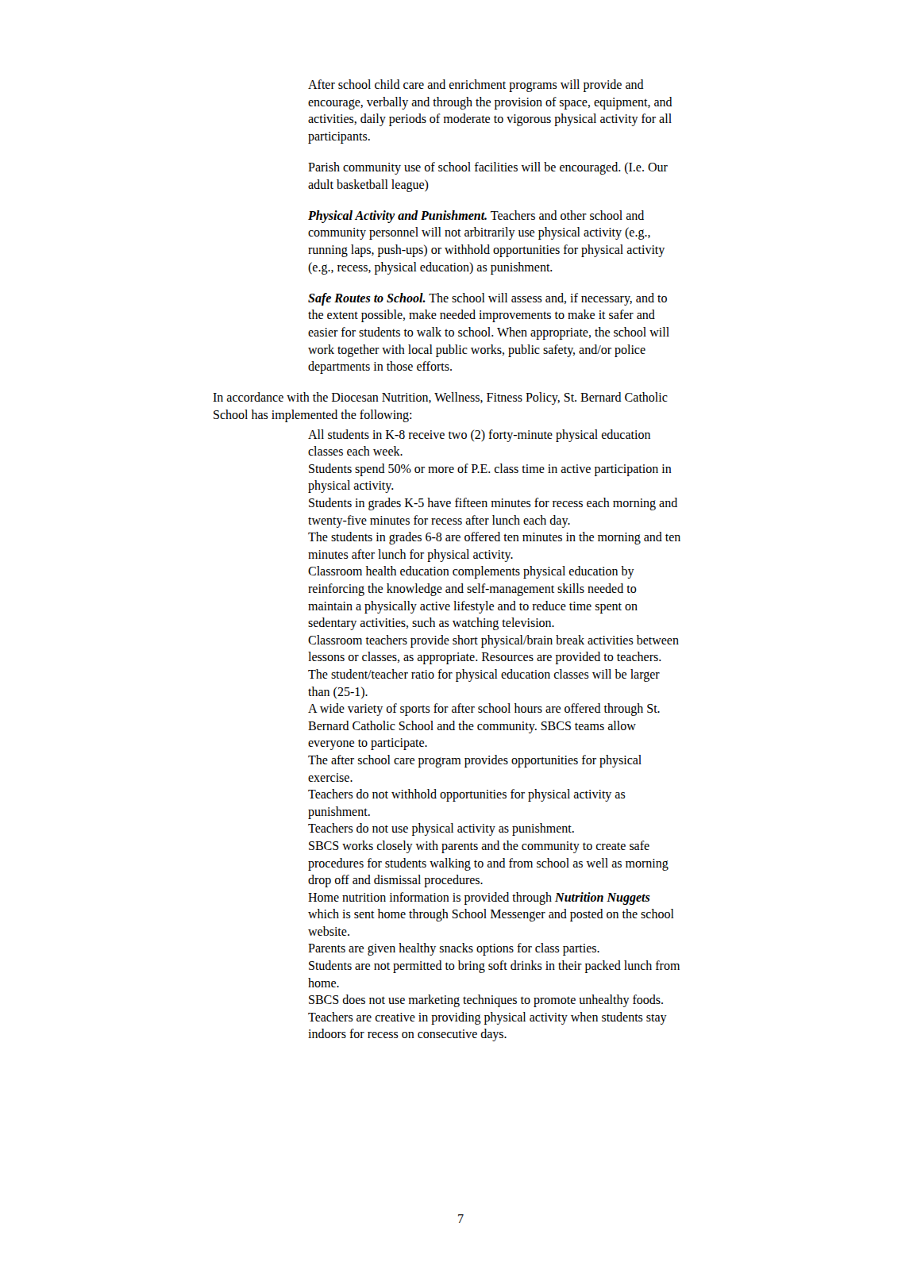After school child care and enrichment programs will provide and encourage, verbally and through the provision of space, equipment, and activities, daily periods of moderate to vigorous physical activity for all participants.
Parish community use of school facilities will be encouraged. (I.e. Our adult basketball league)
Physical Activity and Punishment. Teachers and other school and community personnel will not arbitrarily use physical activity (e.g., running laps, push-ups) or withhold opportunities for physical activity (e.g., recess, physical education) as punishment.
Safe Routes to School. The school will assess and, if necessary, and to the extent possible, make needed improvements to make it safer and easier for students to walk to school. When appropriate, the school will work together with local public works, public safety, and/or police departments in those efforts.
In accordance with the Diocesan Nutrition, Wellness, Fitness Policy, St. Bernard Catholic School has implemented the following:
All students in K-8 receive two (2) forty-minute physical education classes each week.
Students spend 50% or more of P.E. class time in active participation in physical activity.
Students in grades K-5 have fifteen minutes for recess each morning and
twenty-five minutes for recess after lunch each day.
The students in grades 6-8 are offered ten minutes in the morning and ten minutes after lunch for physical activity.
Classroom health education complements physical education by reinforcing the knowledge and self-management skills needed to maintain a physically active lifestyle and to reduce time spent on sedentary activities, such as watching television.
Classroom teachers provide short physical/brain break activities between lessons or classes, as appropriate. Resources are provided to teachers.
The student/teacher ratio for physical education classes will be larger than (25-1).
A wide variety of sports for after school hours are offered through St. Bernard Catholic School and the community. SBCS teams allow everyone to participate.
The after school care program provides opportunities for physical exercise.
Teachers do not withhold opportunities for physical activity as punishment.
Teachers do not use physical activity as punishment.
SBCS works closely with parents and the community to create safe procedures for students walking to and from school as well as morning drop off and dismissal procedures.
Home nutrition information is provided through Nutrition Nuggets which is sent home through School Messenger and posted on the school website.
Parents are given healthy snacks options for class parties.
Students are not permitted to bring soft drinks in their packed lunch from home.
SBCS does not use marketing techniques to promote unhealthy foods.
Teachers are creative in providing physical activity when students stay indoors for recess on consecutive days.
7